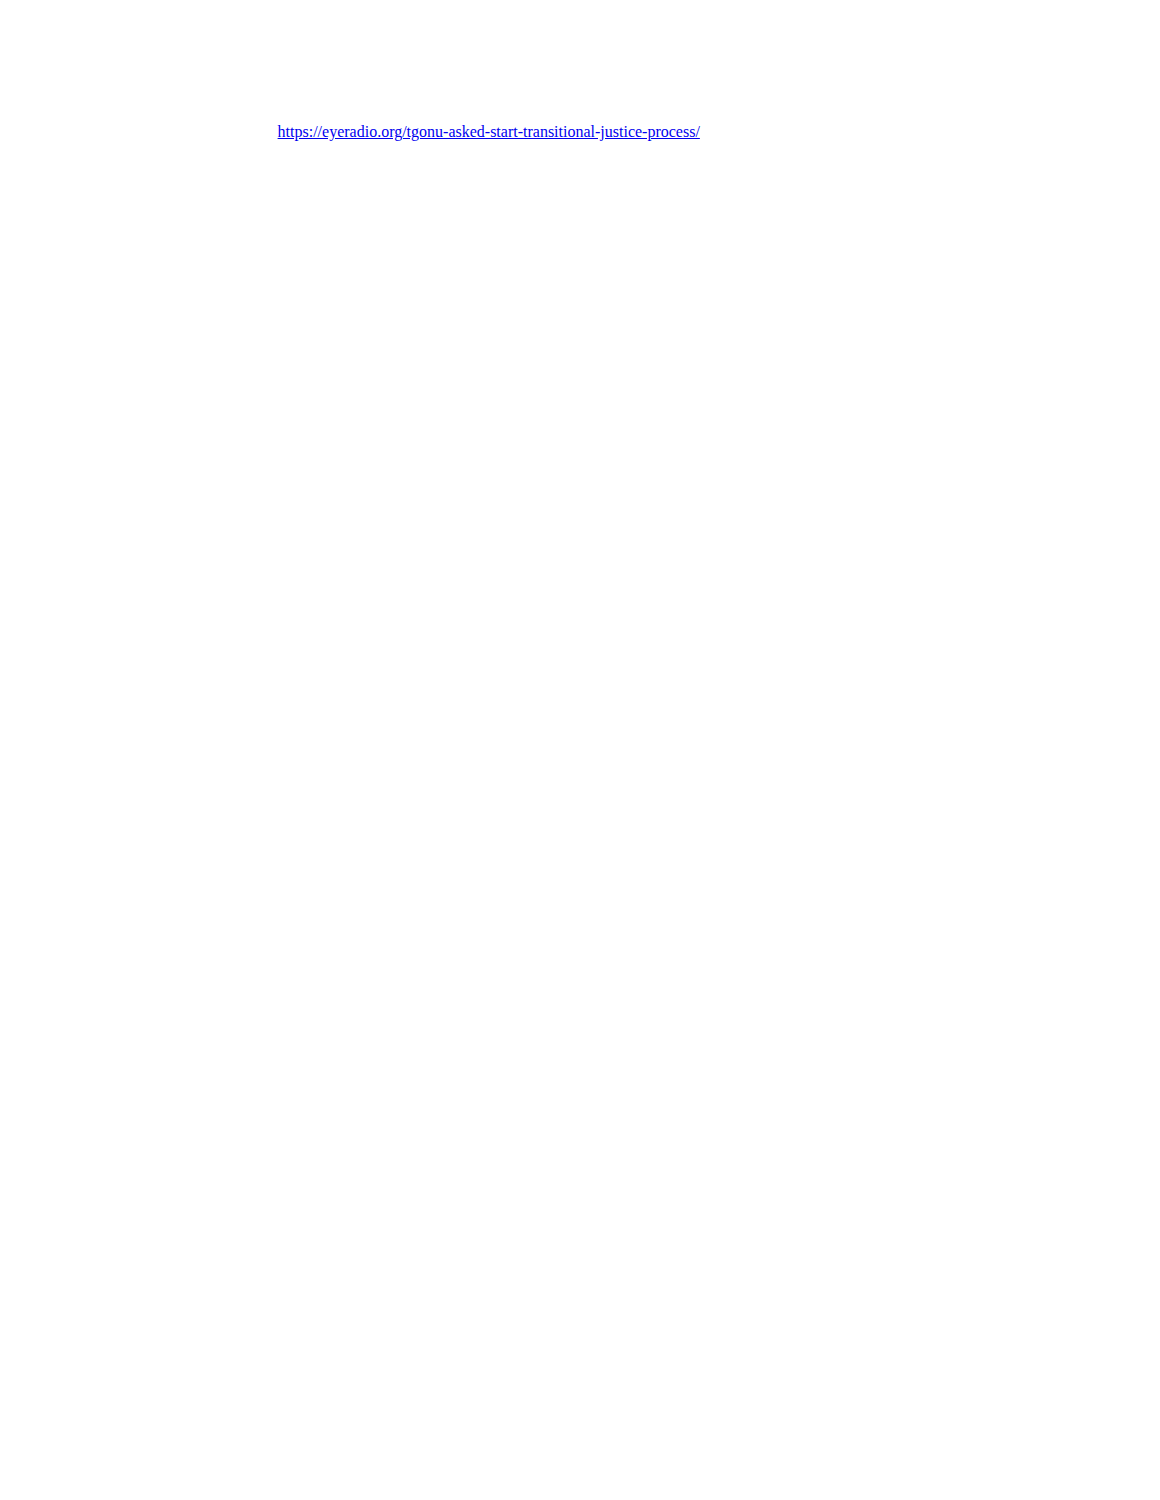https://eyeradio.org/tgonu-asked-start-transitional-justice-process/